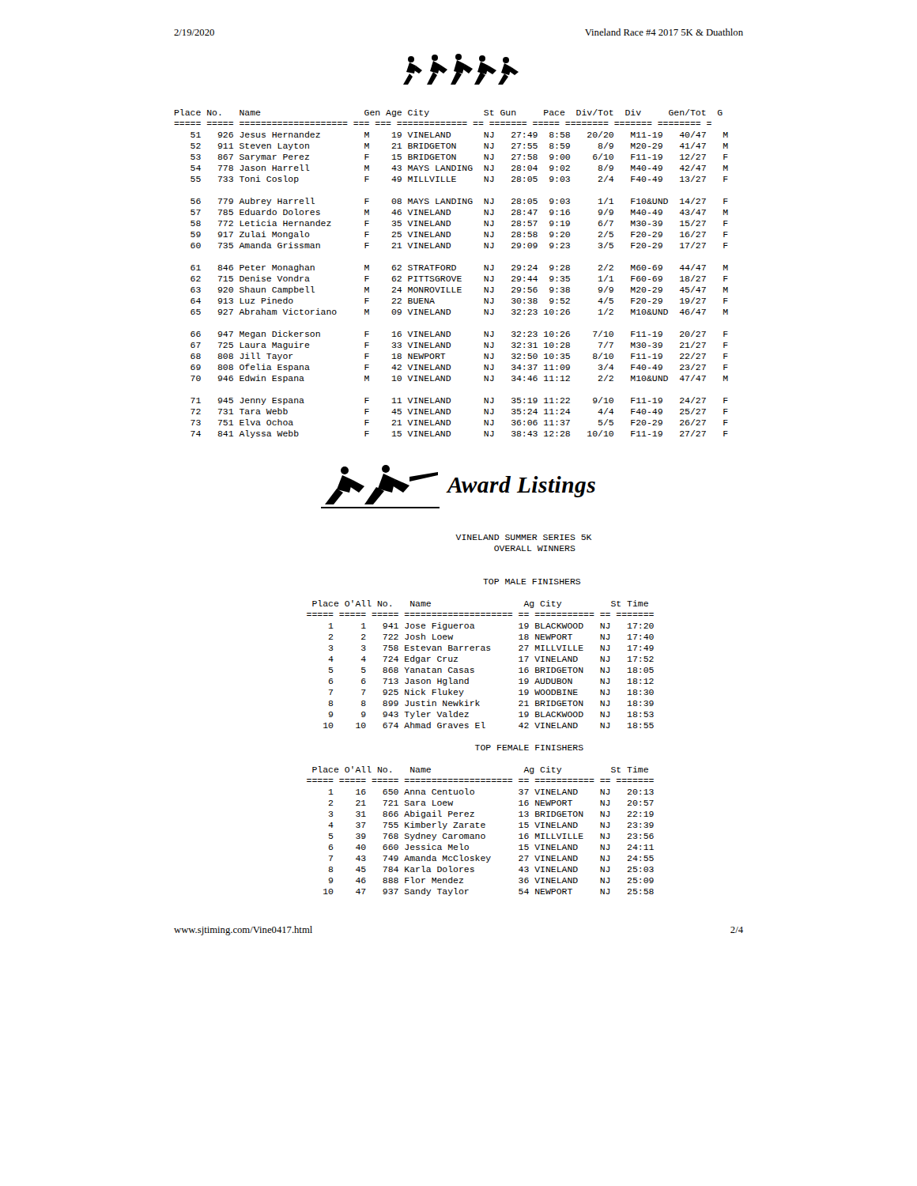2/19/2020 Vineland Race #4 2017 5K & Duathlon
Place No.   Name                   Gen Age City          St Gun     Pace  Div/Tot  Div     Gen/Tot  G
===== ===== ==================== === === ============= == ======= ===== ======== ======= ======== =
   51   926 Jesus Hernandez        M    19 VINELAND      NJ   27:49  8:58   20/20   M11-19   40/47   M
   52   911 Steven Layton          M    21 BRIDGETON     NJ   27:55  8:59     8/9   M20-29   41/47   M
   53   867 Sarymar Perez          F    15 BRIDGETON     NJ   27:58  9:00    6/10   F11-19   12/27   F
   54   778 Jason Harrell          M    43 MAYS LANDING  NJ   28:04  9:02     8/9   M40-49   42/47   M
   55   733 Toni Coslop            F    49 MILLVILLE     NJ   28:05  9:03     2/4   F40-49   13/27   F

   56   779 Aubrey Harrell         F    08 MAYS LANDING  NJ   28:05  9:03     1/1   F10&UND  14/27   F
   57   785 Eduardo Dolores        M    46 VINELAND      NJ   28:47  9:16     9/9   M40-49   43/47   M
   58   772 Leticia Hernandez      F    35 VINELAND      NJ   28:57  9:19     6/7   M30-39   15/27   F
   59   917 Zulai Mongalo          F    25 VINELAND      NJ   28:58  9:20     2/5   F20-29   16/27   F
   60   735 Amanda Grissman        F    21 VINELAND      NJ   29:09  9:23     3/5   F20-29   17/27   F

   61   846 Peter Monaghan         M    62 STRATFORD     NJ   29:24  9:28     2/2   M60-69   44/47   M
   62   715 Denise Vondra          F    62 PITTSGROVE    NJ   29:44  9:35     1/1   F60-69   18/27   F
   63   920 Shaun Campbell         M    24 MONROVILLE    NJ   29:56  9:38     9/9   M20-29   45/47   M
   64   913 Luz Pinedo             F    22 BUENA         NJ   30:38  9:52     4/5   F20-29   19/27   F
   65   927 Abraham Victoriano     M    09 VINELAND      NJ   32:23 10:26     1/2   M10&UND  46/47   M

   66   947 Megan Dickerson        F    16 VINELAND      NJ   32:23 10:26    7/10   F11-19   20/27   F
   67   725 Laura Maguire          F    33 VINELAND      NJ   32:31 10:28     7/7   M30-39   21/27   F
   68   808 Jill Tayor             F    18 NEWPORT       NJ   32:50 10:35    8/10   F11-19   22/27   F
   69   808 Ofelia Espana          F    42 VINELAND      NJ   34:37 11:09     3/4   F40-49   23/27   F
   70   946 Edwin Espana           M    10 VINELAND      NJ   34:46 11:12     2/2   M10&UND  47/47   M

   71   945 Jenny Espana           F    11 VINELAND      NJ   35:19 11:22    9/10   F11-19   24/27   F
   72   731 Tara Webb              F    45 VINELAND      NJ   35:24 11:24     4/4   F40-49   25/27   F
   73   751 Elva Ochoa             F    21 VINELAND      NJ   36:06 11:37     5/5   F20-29   26/27   F
   74   841 Alyssa Webb            F    15 VINELAND      NJ   38:43 12:28   10/10   F11-19   27/27   F
Award Listings
                        VINELAND SUMMER SERIES 5K
                            OVERALL WINNERS


                           TOP MALE FINISHERS

        Place O'All No.   Name                 Ag City         St Time
        ===== ===== ===== ==================== == =========== == =======
            1     1   941 Jose Figueroa        19 BLACKWOOD   NJ   17:20
            2     2   722 Josh Loew            18 NEWPORT     NJ   17:40
            3     3   758 Estevan Barreras     27 MILLVILLE   NJ   17:49
            4     4   724 Edgar Cruz           17 VINELAND    NJ   17:52
            5     5   868 Yanatan Casas        16 BRIDGETON   NJ   18:05
            6     6   713 Jason Hgland         19 AUDUBON     NJ   18:12
            7     7   925 Nick Flukey          19 WOODBINE    NJ   18:30
            8     8   899 Justin Newkirk       21 BRIDGETON   NJ   18:39
            9     9   943 Tyler Valdez         19 BLACKWOOD   NJ   18:53
           10    10   674 Ahmad Graves El      42 VINELAND    NJ   18:55

                          TOP FEMALE FINISHERS

        Place O'All No.   Name                 Ag City         St Time
        ===== ===== ===== ==================== == =========== == =======
            1    16   650 Anna Centuolo        37 VINELAND    NJ   20:13
            2    21   721 Sara Loew            16 NEWPORT     NJ   20:57
            3    31   866 Abigail Perez        13 BRIDGETON   NJ   22:19
            4    37   755 Kimberly Zarate      15 VINELAND    NJ   23:39
            5    39   768 Sydney Caromano      16 MILLVILLE   NJ   23:56
            6    40   660 Jessica Melo         15 VINELAND    NJ   24:11
            7    43   749 Amanda McCloskey     27 VINELAND    NJ   24:55
            8    45   784 Karla Dolores        43 VINELAND    NJ   25:03
            9    46   888 Flor Mendez          36 VINELAND    NJ   25:09
           10    47   937 Sandy Taylor         54 NEWPORT     NJ   25:58
www.sjtiming.com/Vine0417.html 2/4